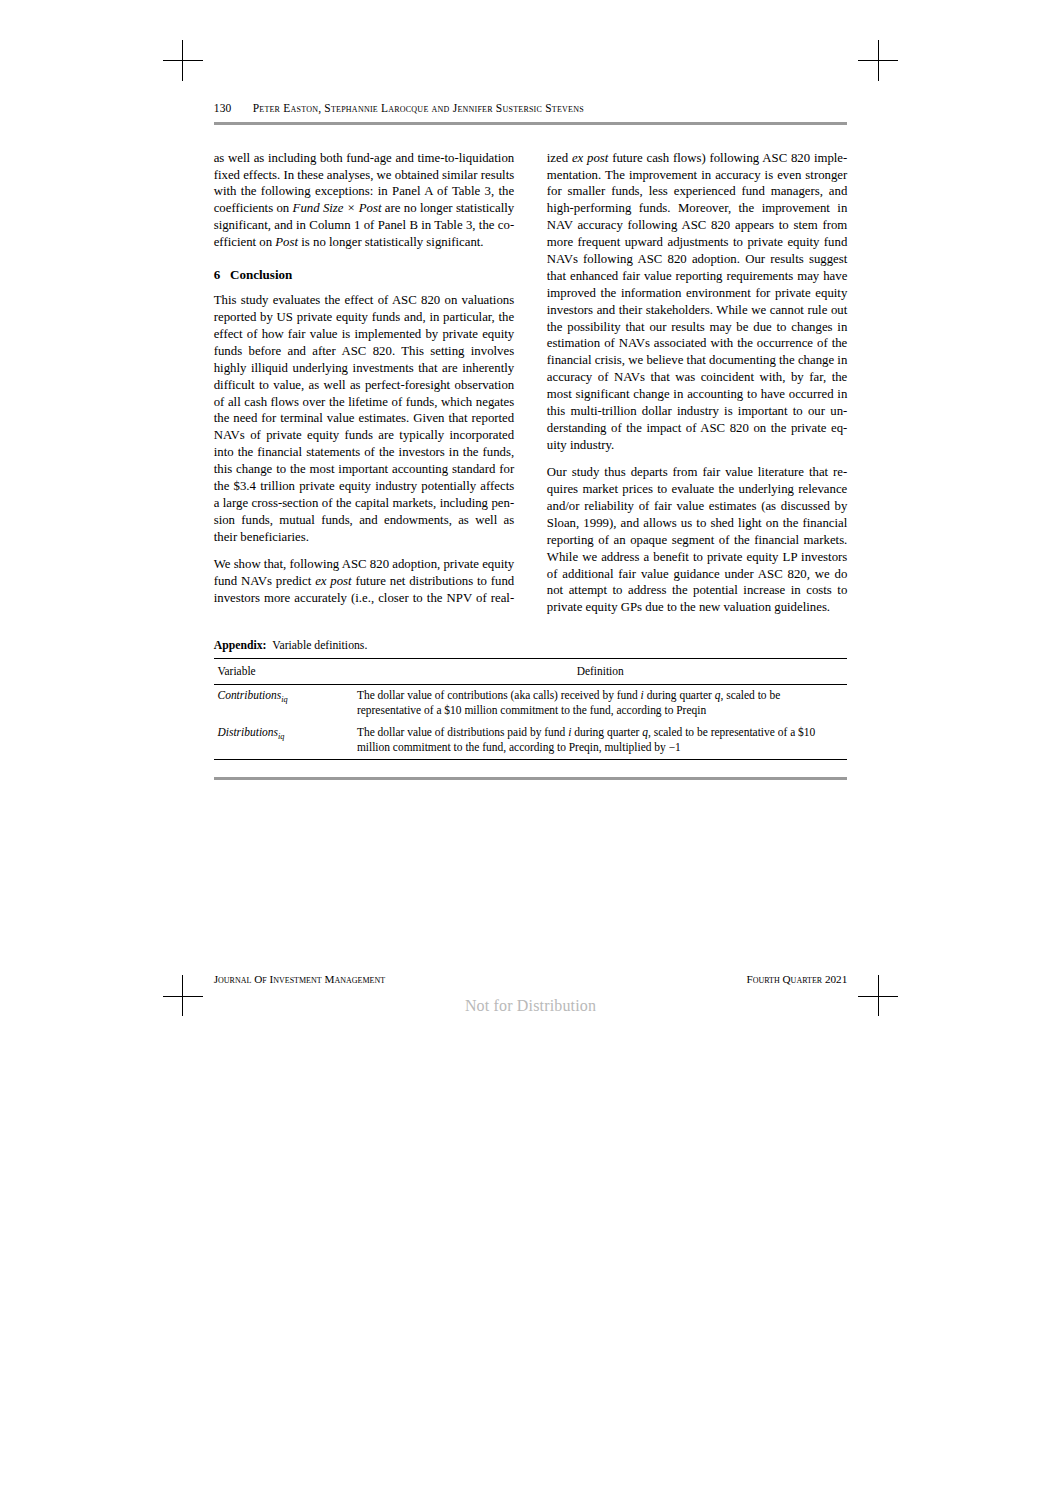130 Peter Easton, Stephannie Larocque and Jennifer Sustersic Stevens
as well as including both fund-age and time-to-liquidation fixed effects. In these analyses, we obtained similar results with the following exceptions: in Panel A of Table 3, the coefficients on Fund Size × Post are no longer statistically significant, and in Column 1 of Panel B in Table 3, the coefficient on Post is no longer statistically significant.
6 Conclusion
This study evaluates the effect of ASC 820 on valuations reported by US private equity funds and, in particular, the effect of how fair value is implemented by private equity funds before and after ASC 820. This setting involves highly illiquid underlying investments that are inherently difficult to value, as well as perfect-foresight observation of all cash flows over the lifetime of funds, which negates the need for terminal value estimates. Given that reported NAVs of private equity funds are typically incorporated into the financial statements of the investors in the funds, this change to the most important accounting standard for the $3.4 trillion private equity industry potentially affects a large cross-section of the capital markets, including pension funds, mutual funds, and endowments, as well as their beneficiaries.
We show that, following ASC 820 adoption, private equity fund NAVs predict ex post future net distributions to fund investors more accurately (i.e., closer to the NPV of realized ex post future cash flows) following ASC 820 implementation. The improvement in accuracy is even stronger for smaller funds, less experienced fund managers, and high-performing funds. Moreover, the improvement in NAV accuracy following ASC 820 appears to stem from more frequent upward adjustments to private equity fund NAVs following ASC 820 adoption. Our results suggest that enhanced fair value reporting requirements may have improved the information environment for private equity investors and their stakeholders. While we cannot rule out the possibility that our results may be due to changes in estimation of NAVs associated with the occurrence of the financial crisis, we believe that documenting the change in accuracy of NAVs that was coincident with, by far, the most significant change in accounting to have occurred in this multi-trillion dollar industry is important to our understanding of the impact of ASC 820 on the private equity industry.
Our study thus departs from fair value literature that requires market prices to evaluate the underlying relevance and/or reliability of fair value estimates (as discussed by Sloan, 1999), and allows us to shed light on the financial reporting of an opaque segment of the financial markets. While we address a benefit to private equity LP investors of additional fair value guidance under ASC 820, we do not attempt to address the potential increase in costs to private equity GPs due to the new valuation guidelines.
Appendix: Variable definitions.
| Variable | Definition |
| --- | --- |
| Contributions iq | The dollar value of contributions (aka calls) received by fund i during quarter q , scaled to be representative of a $10 million commitment to the fund, according to Preqin |
| Distributions iq | The dollar value of distributions paid by fund i during quarter q , scaled to be representative of a $10 million commitment to the fund, according to Preqin, multiplied by −1 |
Journal Of Investment Management Fourth Quarter 2021
Not for Distribution